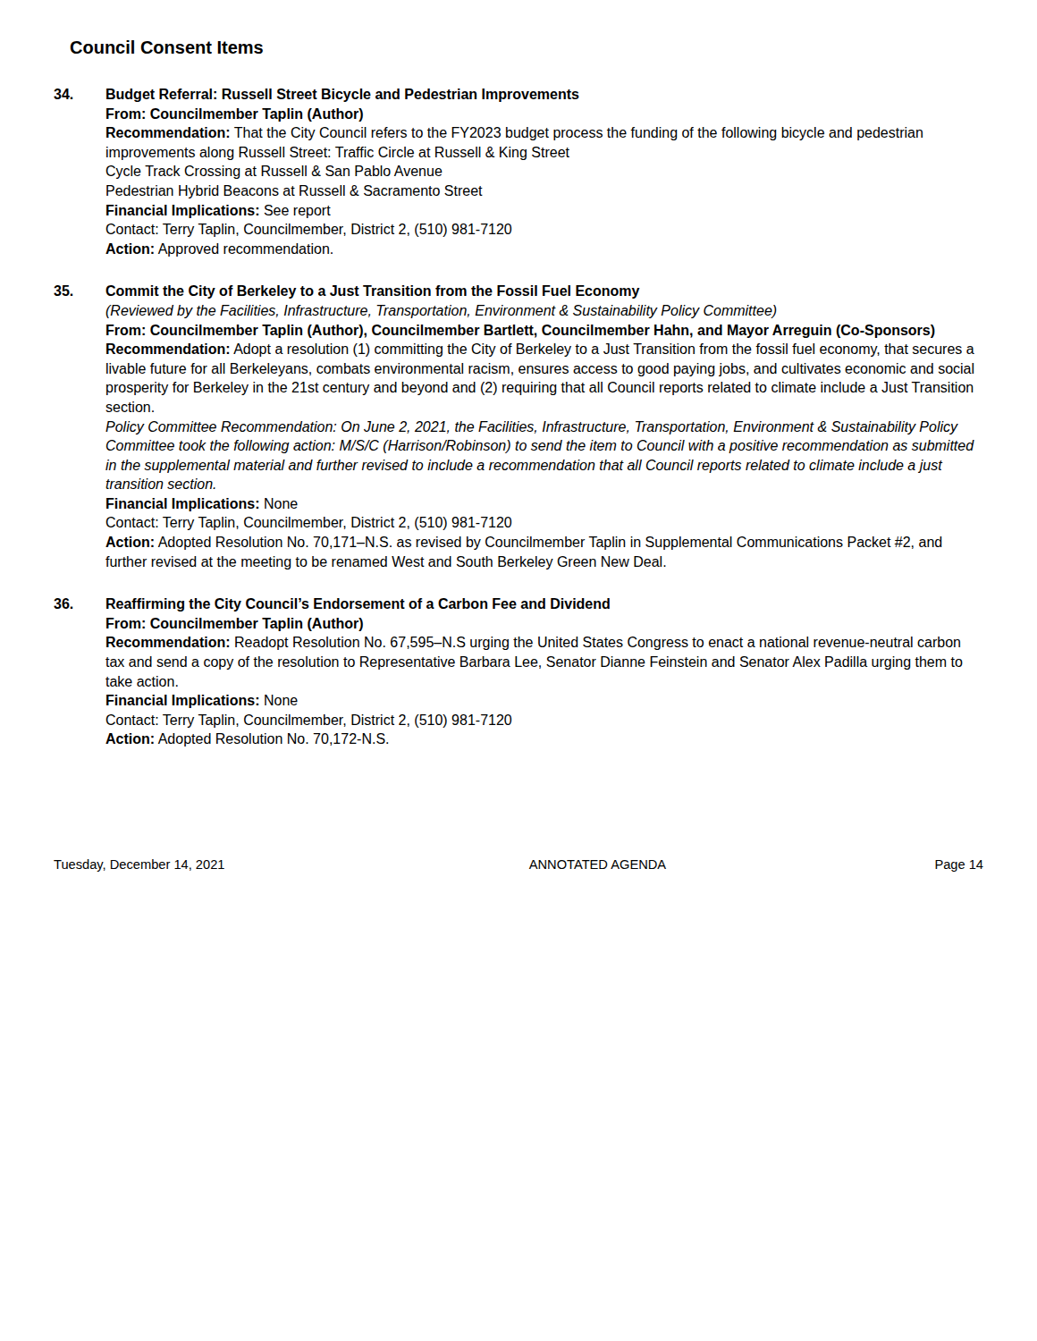Council Consent Items
34.
Budget Referral: Russell Street Bicycle and Pedestrian Improvements
From: Councilmember Taplin (Author)
Recommendation: That the City Council refers to the FY2023 budget process the funding of the following bicycle and pedestrian improvements along Russell Street: Traffic Circle at Russell & King Street
Cycle Track Crossing at Russell & San Pablo Avenue
Pedestrian Hybrid Beacons at Russell & Sacramento Street
Financial Implications: See report
Contact: Terry Taplin, Councilmember, District 2, (510) 981-7120
Action: Approved recommendation.
35.
Commit the City of Berkeley to a Just Transition from the Fossil Fuel Economy
(Reviewed by the Facilities, Infrastructure, Transportation, Environment & Sustainability Policy Committee)
From: Councilmember Taplin (Author), Councilmember Bartlett, Councilmember Hahn, and Mayor Arreguin (Co-Sponsors)
Recommendation: Adopt a resolution (1) committing the City of Berkeley to a Just Transition from the fossil fuel economy, that secures a livable future for all Berkeleyans, combats environmental racism, ensures access to good paying jobs, and cultivates economic and social prosperity for Berkeley in the 21st century and beyond and (2) requiring that all Council reports related to climate include a Just Transition section.
Policy Committee Recommendation: On June 2, 2021, the Facilities, Infrastructure, Transportation, Environment & Sustainability Policy Committee took the following action: M/S/C (Harrison/Robinson) to send the item to Council with a positive recommendation as submitted in the supplemental material and further revised to include a recommendation that all Council reports related to climate include a just transition section.
Financial Implications: None
Contact: Terry Taplin, Councilmember, District 2, (510) 981-7120
Action: Adopted Resolution No. 70,171–N.S. as revised by Councilmember Taplin in Supplemental Communications Packet #2, and further revised at the meeting to be renamed West and South Berkeley Green New Deal.
36.
Reaffirming the City Council’s Endorsement of a Carbon Fee and Dividend
From: Councilmember Taplin (Author)
Recommendation: Readopt Resolution No. 67,595–N.S urging the United States Congress to enact a national revenue-neutral carbon tax and send a copy of the resolution to Representative Barbara Lee, Senator Dianne Feinstein and Senator Alex Padilla urging them to take action.
Financial Implications: None
Contact: Terry Taplin, Councilmember, District 2, (510) 981-7120
Action: Adopted Resolution No. 70,172-N.S.
Tuesday, December 14, 2021
ANNOTATED AGENDA
Page 14